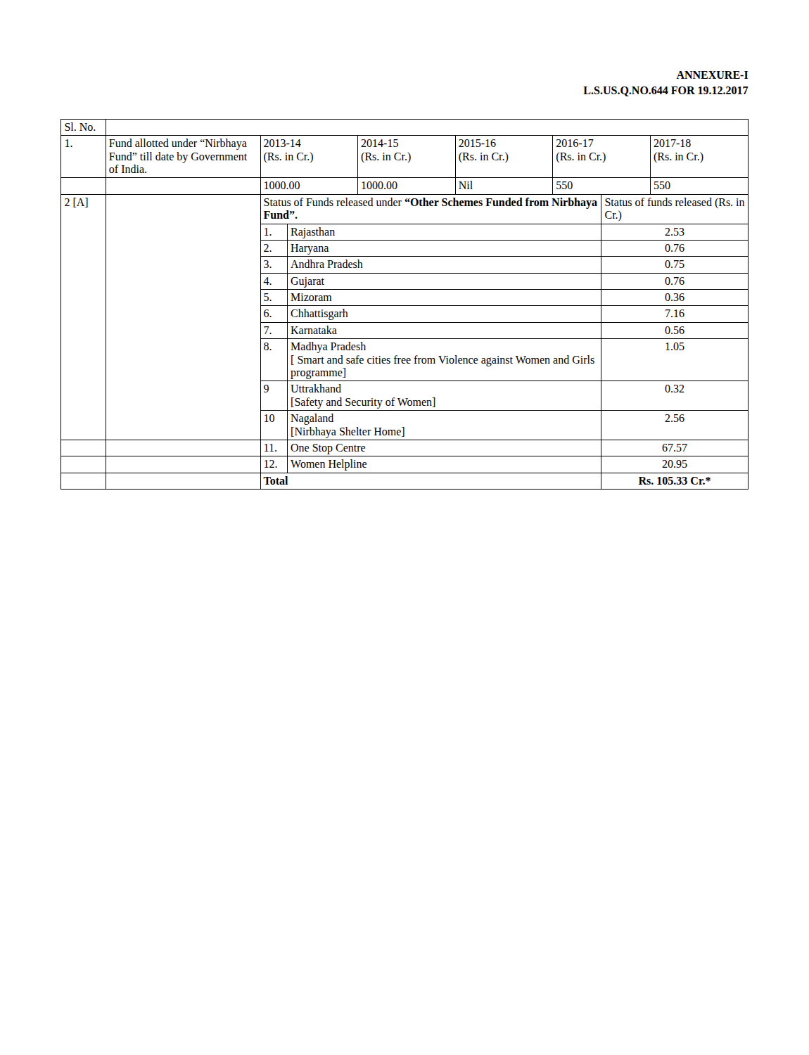ANNEXURE-I
L.S.US.Q.NO.644 FOR 19.12.2017
| Sl. No. | |
| 1. | Fund allotted under “Nirbhaya Fund” till date by Government of India. | 2013-14 (Rs. in Cr.) | 2014-15 (Rs. in Cr.) | 2015-16 (Rs. in Cr.) | 2016-17 (Rs. in Cr.) | 2017-18 (Rs. in Cr.) |
| | | 1000.00 | 1000.00 | Nil | 550 | 550 |
| 2 [A] | | / Status of Funds released under “Other Schemes Funded from Nirbhaya Fund”. / Status of funds released (Rs. in Cr.) / / 1. / Rajasthan / 2.53 / / 2. / Haryana / 0.76 / / 3. / Andhra Pradesh / 0.75 / / 4. / Gujarat / 0.76 / / 5. / Mizoram / 0.36 / / 6. / Chhattisgarh / 7.16 / / 7. / Karnataka / 0.56 / / 8. / Madhya Pradesh [ Smart and safe cities free from Violence against Women and Girls programme] / 1.05 / / 9 / Uttrakhand [Safety and Security of Women] / 0.32 / / 10 / Nagaland [Nirbhaya Shelter Home] / 2.56 / |
| | | / 11. / One Stop Centre / 67.57 / |
| | | / 12. / Women Helpline / 20.95 / |
| | | / Total / Rs. 105.33 Cr.* / |